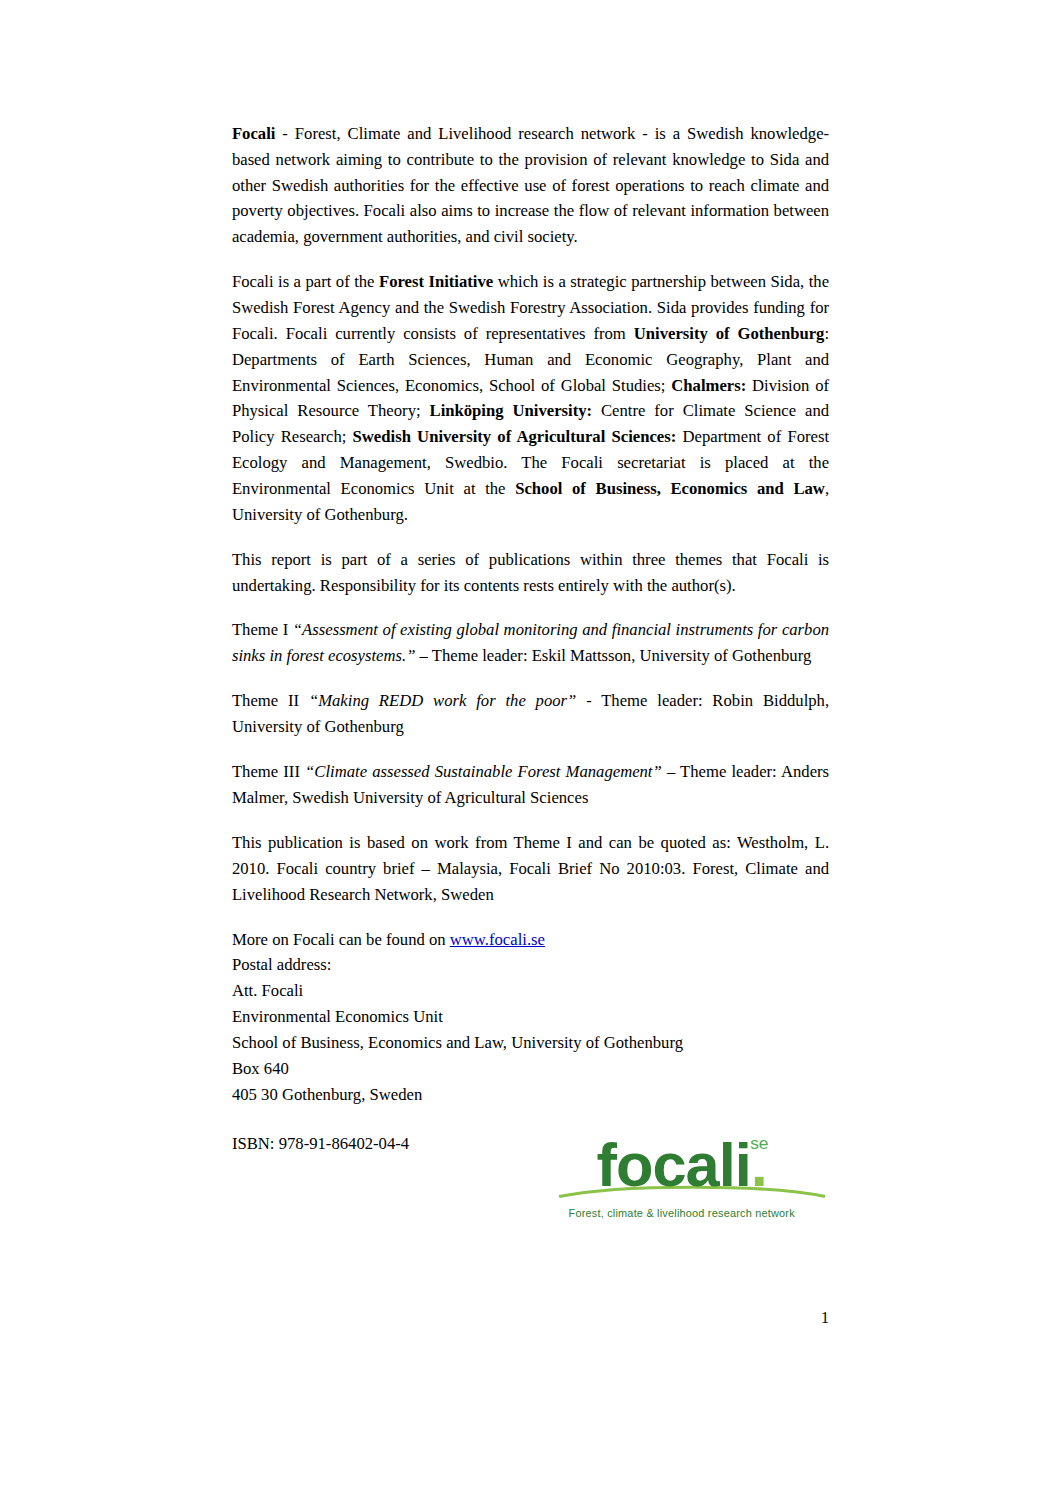Focali - Forest, Climate and Livelihood research network - is a Swedish knowledge-based network aiming to contribute to the provision of relevant knowledge to Sida and other Swedish authorities for the effective use of forest operations to reach climate and poverty objectives. Focali also aims to increase the flow of relevant information between academia, government authorities, and civil society.
Focali is a part of the Forest Initiative which is a strategic partnership between Sida, the Swedish Forest Agency and the Swedish Forestry Association. Sida provides funding for Focali. Focali currently consists of representatives from University of Gothenburg: Departments of Earth Sciences, Human and Economic Geography, Plant and Environmental Sciences, Economics, School of Global Studies; Chalmers: Division of Physical Resource Theory; Linköping University: Centre for Climate Science and Policy Research; Swedish University of Agricultural Sciences: Department of Forest Ecology and Management, Swedbio. The Focali secretariat is placed at the Environmental Economics Unit at the School of Business, Economics and Law, University of Gothenburg.
This report is part of a series of publications within three themes that Focali is undertaking. Responsibility for its contents rests entirely with the author(s).
Theme I “Assessment of existing global monitoring and financial instruments for carbon sinks in forest ecosystems.” – Theme leader: Eskil Mattsson, University of Gothenburg
Theme II “Making REDD work for the poor” - Theme leader: Robin Biddulph, University of Gothenburg
Theme III “Climate assessed Sustainable Forest Management” – Theme leader: Anders Malmer, Swedish University of Agricultural Sciences
This publication is based on work from Theme I and can be quoted as: Westholm, L. 2010. Focali country brief – Malaysia, Focali Brief No 2010:03. Forest, Climate and Livelihood Research Network, Sweden
More on Focali can be found on www.focali.se
Postal address:
Att. Focali
Environmental Economics Unit
School of Business, Economics and Law, University of Gothenburg
Box 640
405 30 Gothenburg, Sweden
ISBN: 978-91-86402-04-4
focali. se
Forest, climate & livelihood research network
1